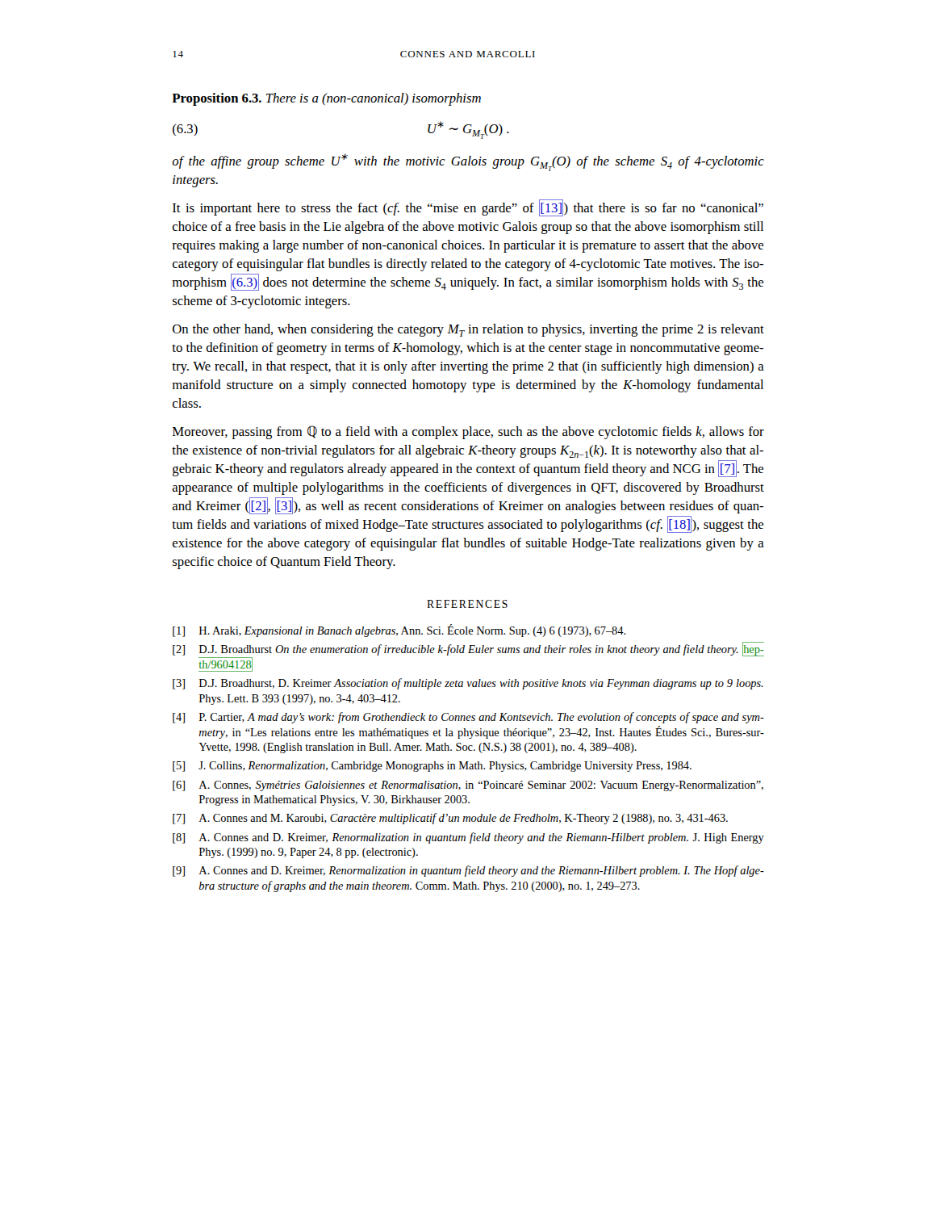14 Connes and Marcolli 14
Proposition 6.3. There is a (non-canonical) isomorphism
(6.3) U∗ ∼ GMT(O) .
of the affine group scheme U∗ with the motivic Galois group GMT(O) of the scheme S4 of 4-cyclotomic integers.
It is important here to stress the fact (cf. the “mise en garde” of [13]) that there is so far no “canonical” choice of a free basis in the Lie algebra of the above motivic Galois group so that the above isomorphism still requires making a large number of non-canonical choices. In particular it is premature to assert that the above category of equisingular flat bundles is directly related to the category of 4-cyclotomic Tate motives. The isomorphism (6.3) does not determine the scheme S4 uniquely. In fact, a similar isomorphism holds with S3 the scheme of 3-cyclotomic integers.
On the other hand, when considering the category MT in relation to physics, inverting the prime 2 is relevant to the definition of geometry in terms of K-homology, which is at the center stage in noncommutative geometry. We recall, in that respect, that it is only after inverting the prime 2 that (in sufficiently high dimension) a manifold structure on a simply connected homotopy type is determined by the K-homology fundamental class.
Moreover, passing from ℚ to a field with a complex place, such as the above cyclotomic fields k, allows for the existence of non-trivial regulators for all algebraic K-theory groups K2n−1(k). It is noteworthy also that algebraic K-theory and regulators already appeared in the context of quantum field theory and NCG in [7]. The appearance of multiple polylogarithms in the coefficients of divergences in QFT, discovered by Broadhurst and Kreimer ([2], [3]), as well as recent considerations of Kreimer on analogies between residues of quantum fields and variations of mixed Hodge–Tate structures associated to polylogarithms (cf. [18]), suggest the existence for the above category of equisingular flat bundles of suitable Hodge-Tate realizations given by a specific choice of Quantum Field Theory.
References
[1] H. Araki, Expansional in Banach algebras, Ann. Sci. École Norm. Sup. (4) 6 (1973), 67–84.
[2] D.J. Broadhurst On the enumeration of irreducible k-fold Euler sums and their roles in knot theory and field theory. hep-th/9604128
[3] D.J. Broadhurst, D. Kreimer Association of multiple zeta values with positive knots via Feynman diagrams up to 9 loops. Phys. Lett. B 393 (1997), no. 3-4, 403–412.
[4] P. Cartier, A mad day’s work: from Grothendieck to Connes and Kontsevich. The evolution of concepts of space and symmetry, in “Les relations entre les mathématiques et la physique théorique”, 23–42, Inst. Hautes Études Sci., Bures-sur-Yvette, 1998. (English translation in Bull. Amer. Math. Soc. (N.S.) 38 (2001), no. 4, 389–408).
[5] J. Collins, Renormalization, Cambridge Monographs in Math. Physics, Cambridge University Press, 1984.
[6] A. Connes, Symétries Galoisiennes et Renormalisation, in “Poincaré Seminar 2002: Vacuum Energy-Renormalization”, Progress in Mathematical Physics, V. 30, Birkhauser 2003.
[7] A. Connes and M. Karoubi, Caractère multiplicatif d’un module de Fredholm, K-Theory 2 (1988), no. 3, 431-463.
[8] A. Connes and D. Kreimer, Renormalization in quantum field theory and the Riemann-Hilbert problem. J. High Energy Phys. (1999) no. 9, Paper 24, 8 pp. (electronic).
[9] A. Connes and D. Kreimer, Renormalization in quantum field theory and the Riemann-Hilbert problem. I. The Hopf algebra structure of graphs and the main theorem. Comm. Math. Phys. 210 (2000), no. 1, 249–273.